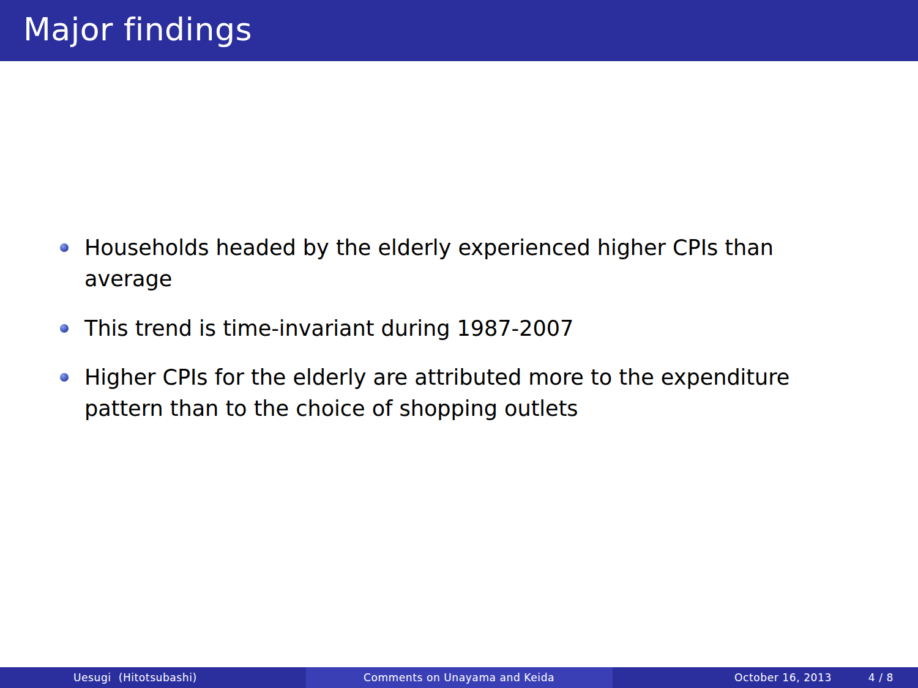Major findings
Households headed by the elderly experienced higher CPIs than average
This trend is time-invariant during 1987-2007
Higher CPIs for the elderly are attributed more to the expenditure pattern than to the choice of shopping outlets
Uesugi (Hitotsubashi)
Comments on Unayama and Keida
October 16, 20134 / 8